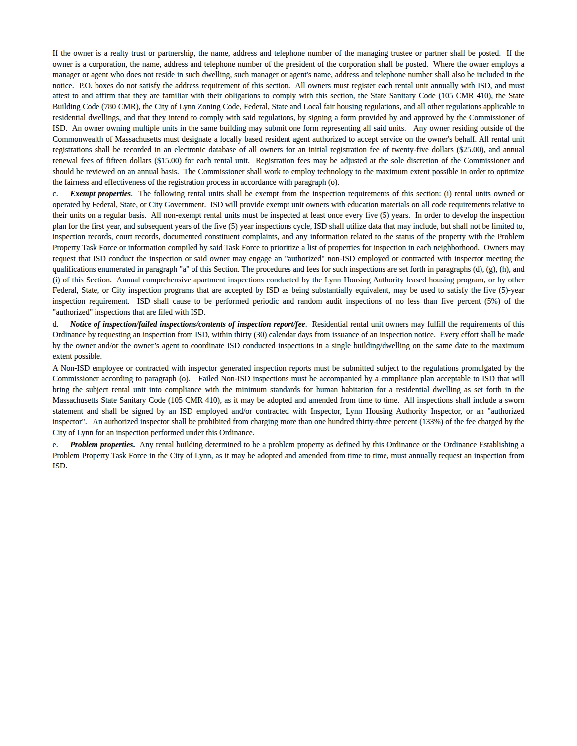If the owner is a realty trust or partnership, the name, address and telephone number of the managing trustee or partner shall be posted. If the owner is a corporation, the name, address and telephone number of the president of the corporation shall be posted. Where the owner employs a manager or agent who does not reside in such dwelling, such manager or agent's name, address and telephone number shall also be included in the notice. P.O. boxes do not satisfy the address requirement of this section. All owners must register each rental unit annually with ISD, and must attest to and affirm that they are familiar with their obligations to comply with this section, the State Sanitary Code (105 CMR 410), the State Building Code (780 CMR), the City of Lynn Zoning Code, Federal, State and Local fair housing regulations, and all other regulations applicable to residential dwellings, and that they intend to comply with said regulations, by signing a form provided by and approved by the Commissioner of ISD. An owner owning multiple units in the same building may submit one form representing all said units. Any owner residing outside of the Commonwealth of Massachusetts must designate a locally based resident agent authorized to accept service on the owner's behalf. All rental unit registrations shall be recorded in an electronic database of all owners for an initial registration fee of twenty-five dollars ($25.00), and annual renewal fees of fifteen dollars ($15.00) for each rental unit. Registration fees may be adjusted at the sole discretion of the Commissioner and should be reviewed on an annual basis. The Commissioner shall work to employ technology to the maximum extent possible in order to optimize the fairness and effectiveness of the registration process in accordance with paragraph (o).
c. Exempt properties. The following rental units shall be exempt from the inspection requirements of this section: (i) rental units owned or operated by Federal, State, or City Government. ISD will provide exempt unit owners with education materials on all code requirements relative to their units on a regular basis. All non-exempt rental units must be inspected at least once every five (5) years. In order to develop the inspection plan for the first year, and subsequent years of the five (5) year inspections cycle, ISD shall utilize data that may include, but shall not be limited to, inspection records, court records, documented constituent complaints, and any information related to the status of the property with the Problem Property Task Force or information compiled by said Task Force to prioritize a list of properties for inspection in each neighborhood. Owners may request that ISD conduct the inspection or said owner may engage an "authorized" non-ISD employed or contracted with inspector meeting the qualifications enumerated in paragraph "a" of this Section. The procedures and fees for such inspections are set forth in paragraphs (d), (g), (h), and (i) of this Section. Annual comprehensive apartment inspections conducted by the Lynn Housing Authority leased housing program, or by other Federal, State, or City inspection programs that are accepted by ISD as being substantially equivalent, may be used to satisfy the five (5)-year inspection requirement. ISD shall cause to be performed periodic and random audit inspections of no less than five percent (5%) of the "authorized" inspections that are filed with ISD.
d. Notice of inspection/failed inspections/contents of inspection report/fee. Residential rental unit owners may fulfill the requirements of this Ordinance by requesting an inspection from ISD, within thirty (30) calendar days from issuance of an inspection notice. Every effort shall be made by the owner and/or the owner’s agent to coordinate ISD conducted inspections in a single building/dwelling on the same date to the maximum extent possible.
A Non-ISD employee or contracted with inspector generated inspection reports must be submitted subject to the regulations promulgated by the Commissioner according to paragraph (o). Failed Non-ISD inspections must be accompanied by a compliance plan acceptable to ISD that will bring the subject rental unit into compliance with the minimum standards for human habitation for a residential dwelling as set forth in the Massachusetts State Sanitary Code (105 CMR 410), as it may be adopted and amended from time to time. All inspections shall include a sworn statement and shall be signed by an ISD employed and/or contracted with Inspector, Lynn Housing Authority Inspector, or an "authorized inspector". An authorized inspector shall be prohibited from charging more than one hundred thirty-three percent (133%) of the fee charged by the City of Lynn for an inspection performed under this Ordinance.
e. Problem properties. Any rental building determined to be a problem property as defined by this Ordinance or the Ordinance Establishing a Problem Property Task Force in the City of Lynn, as it may be adopted and amended from time to time, must annually request an inspection from ISD.